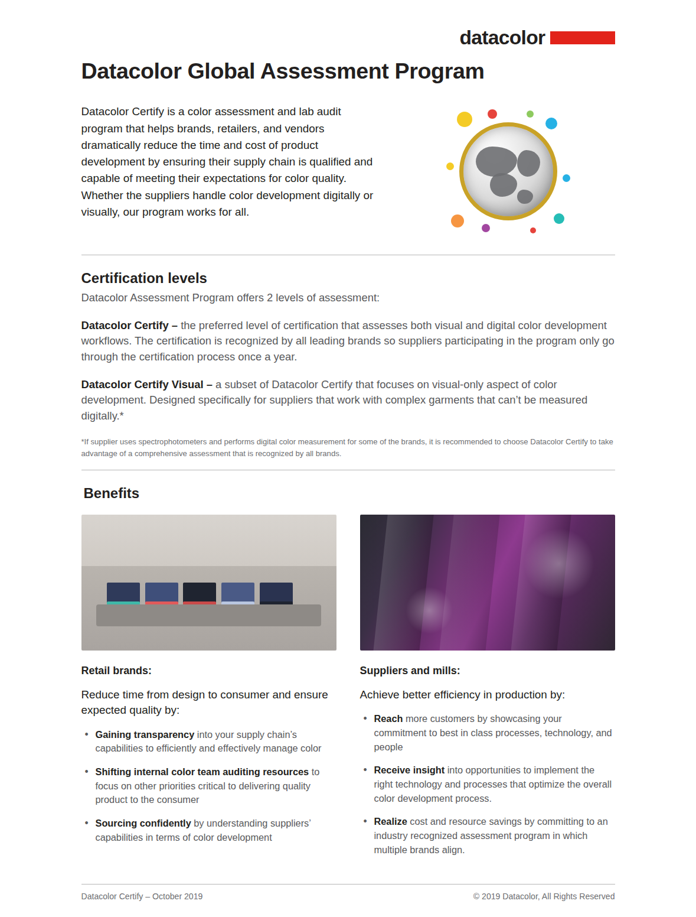datacolor
Datacolor Global Assessment Program
Datacolor Certify is a color assessment and lab audit program that helps brands, retailers, and vendors dramatically reduce the time and cost of product development by ensuring their supply chain is qualified and capable of meeting their expectations for color quality. Whether the suppliers handle color development digitally or visually, our program works for all.
Certification levels
Datacolor Assessment Program offers 2 levels of assessment:
Datacolor Certify – the preferred level of certification that assesses both visual and digital color development workflows. The certification is recognized by all leading brands so suppliers participating in the program only go through the certification process once a year.
Datacolor Certify Visual – a subset of Datacolor Certify that focuses on visual-only aspect of color development. Designed specifically for suppliers that work with complex garments that can’t be measured digitally.*
*If supplier uses spectrophotometers and performs digital color measurement for some of the brands, it is recommended to choose Datacolor Certify to take advantage of a comprehensive assessment that is recognized by all brands.
Benefits
Retail brands:
Reduce time from design to consumer and ensure expected quality by:
Gaining transparency into your supply chain’s capabilities to efficiently and effectively manage color
Shifting internal color team auditing resources to focus on other priorities critical to delivering quality product to the consumer
Sourcing confidently by understanding suppliers’ capabilities in terms of color development
Suppliers and mills:
Achieve better efficiency in production by:
Reach more customers by showcasing your commitment to best in class processes, technology, and people
Receive insight into opportunities to implement the right technology and processes that optimize the overall color development process.
Realize cost and resource savings by committing to an industry recognized assessment program in which multiple brands align.
Datacolor Certify – October 2019 © 2019 Datacolor, All Rights Reserved